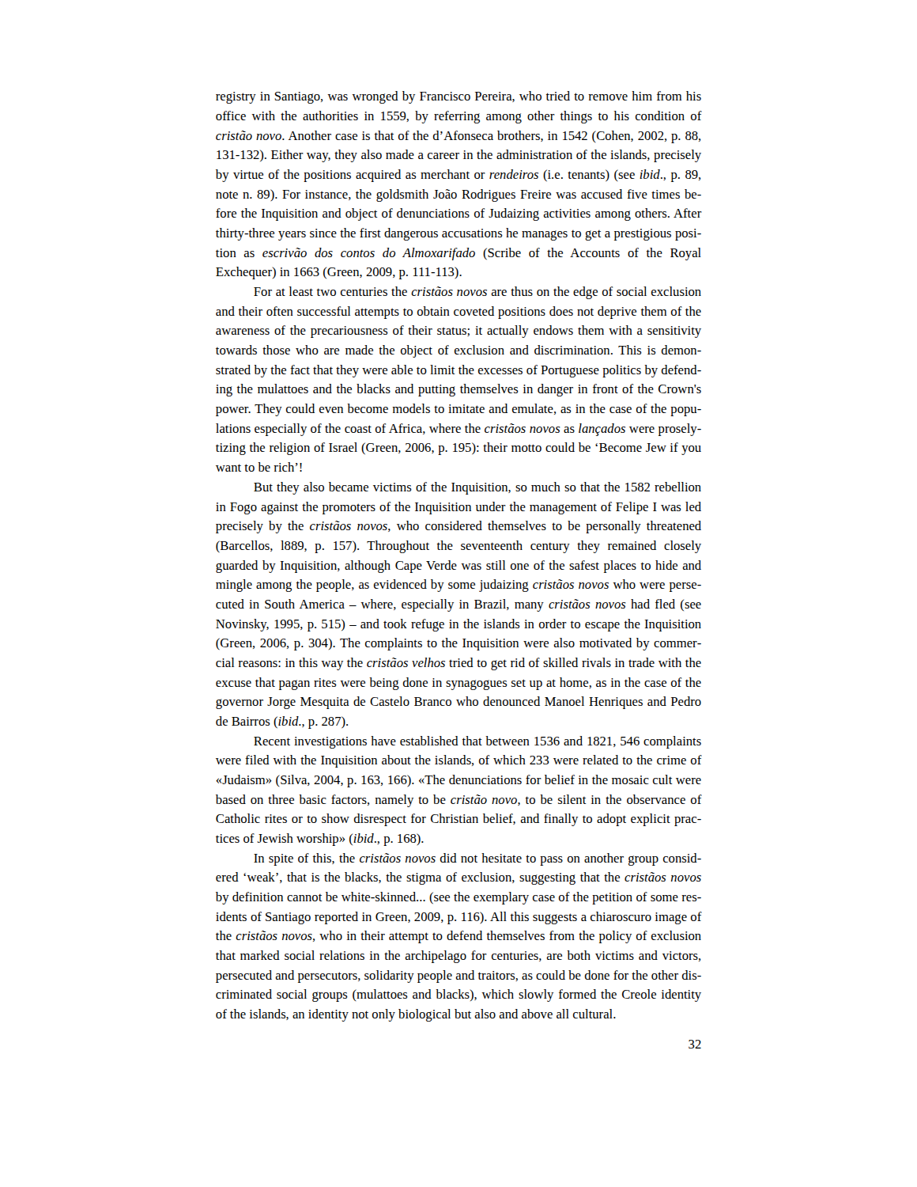registry in Santiago, was wronged by Francisco Pereira, who tried to remove him from his office with the authorities in 1559, by referring among other things to his condition of cristão novo. Another case is that of the d’Afonseca brothers, in 1542 (Cohen, 2002, p. 88, 131-132). Either way, they also made a career in the administration of the islands, precisely by virtue of the positions acquired as merchant or rendeiros (i.e. tenants) (see ibid., p. 89, note n. 89). For instance, the goldsmith João Rodrigues Freire was accused five times before the Inquisition and object of denunciations of Judaizing activities among others. After thirty-three years since the first dangerous accusations he manages to get a prestigious position as escrivão dos contos do Almoxarifado (Scribe of the Accounts of the Royal Exchequer) in 1663 (Green, 2009, p. 111-113).
For at least two centuries the cristãos novos are thus on the edge of social exclusion and their often successful attempts to obtain coveted positions does not deprive them of the awareness of the precariousness of their status; it actually endows them with a sensitivity towards those who are made the object of exclusion and discrimination. This is demonstrated by the fact that they were able to limit the excesses of Portuguese politics by defending the mulattoes and the blacks and putting themselves in danger in front of the Crown's power. They could even become models to imitate and emulate, as in the case of the populations especially of the coast of Africa, where the cristãos novos as lançados were proselytizing the religion of Israel (Green, 2006, p. 195): their motto could be ‘Become Jew if you want to be rich’!
But they also became victims of the Inquisition, so much so that the 1582 rebellion in Fogo against the promoters of the Inquisition under the management of Felipe I was led precisely by the cristãos novos, who considered themselves to be personally threatened (Barcellos, l889, p. 157). Throughout the seventeenth century they remained closely guarded by Inquisition, although Cape Verde was still one of the safest places to hide and mingle among the people, as evidenced by some judaizing cristãos novos who were persecuted in South America – where, especially in Brazil, many cristãos novos had fled (see Novinsky, 1995, p. 515) – and took refuge in the islands in order to escape the Inquisition (Green, 2006, p. 304). The complaints to the Inquisition were also motivated by commercial reasons: in this way the cristãos velhos tried to get rid of skilled rivals in trade with the excuse that pagan rites were being done in synagogues set up at home, as in the case of the governor Jorge Mesquita de Castelo Branco who denounced Manoel Henriques and Pedro de Bairros (ibid., p. 287).
Recent investigations have established that between 1536 and 1821, 546 complaints were filed with the Inquisition about the islands, of which 233 were related to the crime of «Judaism» (Silva, 2004, p. 163, 166). «The denunciations for belief in the mosaic cult were based on three basic factors, namely to be cristão novo, to be silent in the observance of Catholic rites or to show disrespect for Christian belief, and finally to adopt explicit practices of Jewish worship» (ibid., p. 168).
In spite of this, the cristãos novos did not hesitate to pass on another group considered ‘weak’, that is the blacks, the stigma of exclusion, suggesting that the cristãos novos by definition cannot be white-skinned... (see the exemplary case of the petition of some residents of Santiago reported in Green, 2009, p. 116). All this suggests a chiaroscuro image of the cristãos novos, who in their attempt to defend themselves from the policy of exclusion that marked social relations in the archipelago for centuries, are both victims and victors, persecuted and persecutors, solidarity people and traitors, as could be done for the other discriminated social groups (mulattoes and blacks), which slowly formed the Creole identity of the islands, an identity not only biological but also and above all cultural.
32